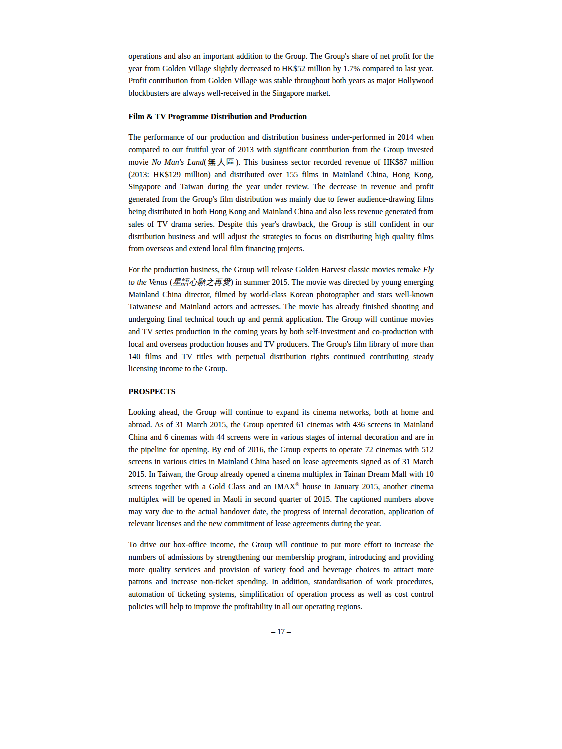operations and also an important addition to the Group. The Group's share of net profit for the year from Golden Village slightly decreased to HK$52 million by 1.7% compared to last year. Profit contribution from Golden Village was stable throughout both years as major Hollywood blockbusters are always well-received in the Singapore market.
Film & TV Programme Distribution and Production
The performance of our production and distribution business under-performed in 2014 when compared to our fruitful year of 2013 with significant contribution from the Group invested movie No Man's Land(無人區). This business sector recorded revenue of HK$87 million (2013: HK$129 million) and distributed over 155 films in Mainland China, Hong Kong, Singapore and Taiwan during the year under review. The decrease in revenue and profit generated from the Group's film distribution was mainly due to fewer audience-drawing films being distributed in both Hong Kong and Mainland China and also less revenue generated from sales of TV drama series. Despite this year's drawback, the Group is still confident in our distribution business and will adjust the strategies to focus on distributing high quality films from overseas and extend local film financing projects.
For the production business, the Group will release Golden Harvest classic movies remake Fly to the Venus (星語心願之再愛) in summer 2015. The movie was directed by young emerging Mainland China director, filmed by world-class Korean photographer and stars well-known Taiwanese and Mainland actors and actresses. The movie has already finished shooting and undergoing final technical touch up and permit application. The Group will continue movies and TV series production in the coming years by both self-investment and co-production with local and overseas production houses and TV producers. The Group's film library of more than 140 films and TV titles with perpetual distribution rights continued contributing steady licensing income to the Group.
PROSPECTS
Looking ahead, the Group will continue to expand its cinema networks, both at home and abroad. As of 31 March 2015, the Group operated 61 cinemas with 436 screens in Mainland China and 6 cinemas with 44 screens were in various stages of internal decoration and are in the pipeline for opening. By end of 2016, the Group expects to operate 72 cinemas with 512 screens in various cities in Mainland China based on lease agreements signed as of 31 March 2015. In Taiwan, the Group already opened a cinema multiplex in Tainan Dream Mall with 10 screens together with a Gold Class and an IMAX® house in January 2015, another cinema multiplex will be opened in Maoli in second quarter of 2015. The captioned numbers above may vary due to the actual handover date, the progress of internal decoration, application of relevant licenses and the new commitment of lease agreements during the year.
To drive our box-office income, the Group will continue to put more effort to increase the numbers of admissions by strengthening our membership program, introducing and providing more quality services and provision of variety food and beverage choices to attract more patrons and increase non-ticket spending. In addition, standardisation of work procedures, automation of ticketing systems, simplification of operation process as well as cost control policies will help to improve the profitability in all our operating regions.
– 17 –